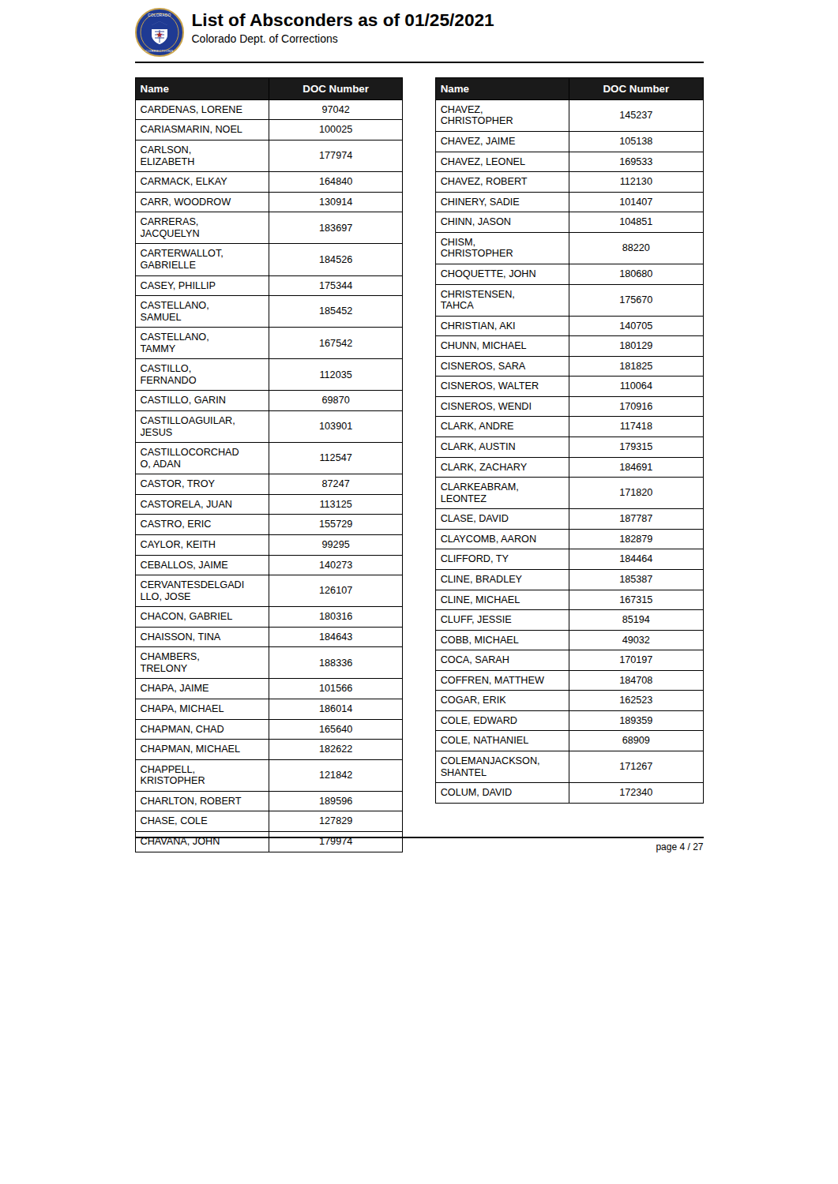COLORADO CORRECTIONS ★
List of Absconders as of 01/25/2021
Colorado Dept. of Corrections
| Name | DOC Number |
| --- | --- |
| CARDENAS, LORENE | 97042 |
| CARIASMARIN, NOEL | 100025 |
| CARLSON, ELIZABETH | 177974 |
| CARMACK, ELKAY | 164840 |
| CARR, WOODROW | 130914 |
| CARRERAS, JACQUELYN | 183697 |
| CARTERWALLOT, GABRIELLE | 184526 |
| CASEY, PHILLIP | 175344 |
| CASTELLANO, SAMUEL | 185452 |
| CASTELLANO, TAMMY | 167542 |
| CASTILLO, FERNANDO | 112035 |
| CASTILLO, GARIN | 69870 |
| CASTILLOAGUILAR, JESUS | 103901 |
| CASTILLOCORCHAD O, ADAN | 112547 |
| CASTOR, TROY | 87247 |
| CASTORELA, JUAN | 113125 |
| CASTRO, ERIC | 155729 |
| CAYLOR, KEITH | 99295 |
| CEBALLOS, JAIME | 140273 |
| CERVANTESDELGADI LLO, JOSE | 126107 |
| CHACON, GABRIEL | 180316 |
| CHAISSON, TINA | 184643 |
| CHAMBERS, TRELONY | 188336 |
| CHAPA, JAIME | 101566 |
| CHAPA, MICHAEL | 186014 |
| CHAPMAN, CHAD | 165640 |
| CHAPMAN, MICHAEL | 182622 |
| CHAPPELL, KRISTOPHER | 121842 |
| CHARLTON, ROBERT | 189596 |
| CHASE, COLE | 127829 |
| CHAVANA, JOHN | 179974 |
| Name | DOC Number |
| --- | --- |
| CHAVEZ, CHRISTOPHER | 145237 |
| CHAVEZ, JAIME | 105138 |
| CHAVEZ, LEONEL | 169533 |
| CHAVEZ, ROBERT | 112130 |
| CHINERY, SADIE | 101407 |
| CHINN, JASON | 104851 |
| CHISM, CHRISTOPHER | 88220 |
| CHOQUETTE, JOHN | 180680 |
| CHRISTENSEN, TAHCA | 175670 |
| CHRISTIAN, AKI | 140705 |
| CHUNN, MICHAEL | 180129 |
| CISNEROS, SARA | 181825 |
| CISNEROS, WALTER | 110064 |
| CISNEROS, WENDI | 170916 |
| CLARK, ANDRE | 117418 |
| CLARK, AUSTIN | 179315 |
| CLARK, ZACHARY | 184691 |
| CLARKEABRAM, LEONTEZ | 171820 |
| CLASE, DAVID | 187787 |
| CLAYCOMB, AARON | 182879 |
| CLIFFORD, TY | 184464 |
| CLINE, BRADLEY | 185387 |
| CLINE, MICHAEL | 167315 |
| CLUFF, JESSIE | 85194 |
| COBB, MICHAEL | 49032 |
| COCA, SARAH | 170197 |
| COFFREN, MATTHEW | 184708 |
| COGAR, ERIK | 162523 |
| COLE, EDWARD | 189359 |
| COLE, NATHANIEL | 68909 |
| COLEMANJACKSON, SHANTEL | 171267 |
| COLUM, DAVID | 172340 |
page 4 / 27